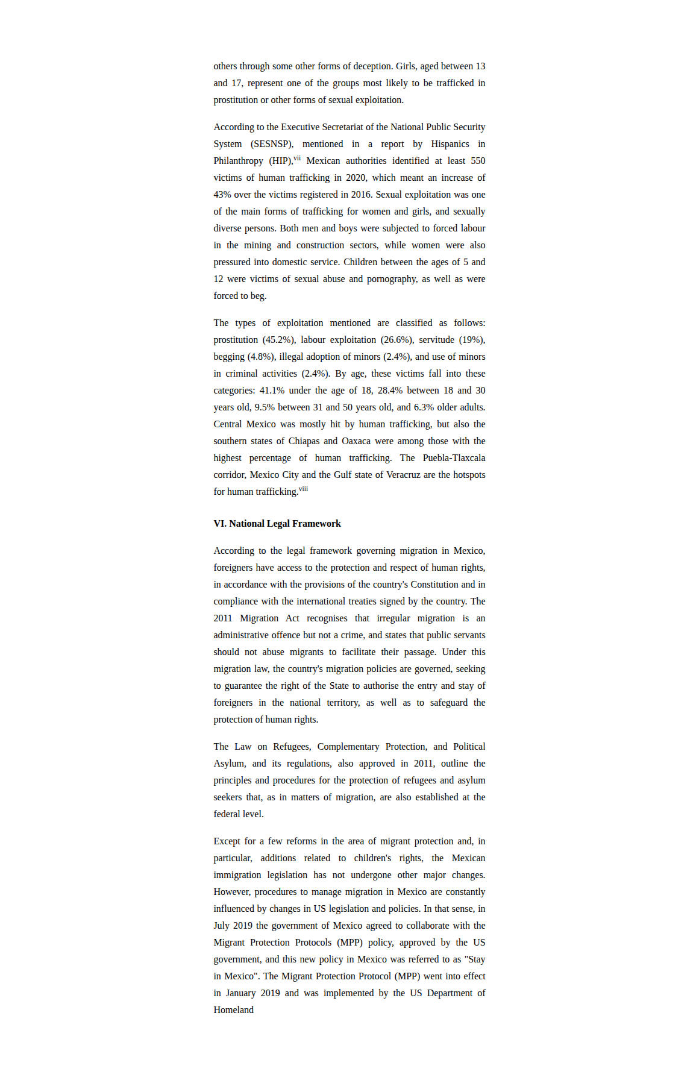others through some other forms of deception. Girls, aged between 13 and 17, represent one of the groups most likely to be trafficked in prostitution or other forms of sexual exploitation.
According to the Executive Secretariat of the National Public Security System (SESNSP), mentioned in a report by Hispanics in Philanthropy (HIP),vii Mexican authorities identified at least 550 victims of human trafficking in 2020, which meant an increase of 43% over the victims registered in 2016. Sexual exploitation was one of the main forms of trafficking for women and girls, and sexually diverse persons. Both men and boys were subjected to forced labour in the mining and construction sectors, while women were also pressured into domestic service. Children between the ages of 5 and 12 were victims of sexual abuse and pornography, as well as were forced to beg.
The types of exploitation mentioned are classified as follows: prostitution (45.2%), labour exploitation (26.6%), servitude (19%), begging (4.8%), illegal adoption of minors (2.4%), and use of minors in criminal activities (2.4%). By age, these victims fall into these categories: 41.1% under the age of 18, 28.4% between 18 and 30 years old, 9.5% between 31 and 50 years old, and 6.3% older adults. Central Mexico was mostly hit by human trafficking, but also the southern states of Chiapas and Oaxaca were among those with the highest percentage of human trafficking. The Puebla-Tlaxcala corridor, Mexico City and the Gulf state of Veracruz are the hotspots for human trafficking.viii
VI. National Legal Framework
According to the legal framework governing migration in Mexico, foreigners have access to the protection and respect of human rights, in accordance with the provisions of the country's Constitution and in compliance with the international treaties signed by the country. The 2011 Migration Act recognises that irregular migration is an administrative offence but not a crime, and states that public servants should not abuse migrants to facilitate their passage. Under this migration law, the country's migration policies are governed, seeking to guarantee the right of the State to authorise the entry and stay of foreigners in the national territory, as well as to safeguard the protection of human rights.
The Law on Refugees, Complementary Protection, and Political Asylum, and its regulations, also approved in 2011, outline the principles and procedures for the protection of refugees and asylum seekers that, as in matters of migration, are also established at the federal level.
Except for a few reforms in the area of migrant protection and, in particular, additions related to children's rights, the Mexican immigration legislation has not undergone other major changes. However, procedures to manage migration in Mexico are constantly influenced by changes in US legislation and policies. In that sense, in July 2019 the government of Mexico agreed to collaborate with the Migrant Protection Protocols (MPP) policy, approved by the US government, and this new policy in Mexico was referred to as "Stay in Mexico". The Migrant Protection Protocol (MPP) went into effect in January 2019 and was implemented by the US Department of Homeland